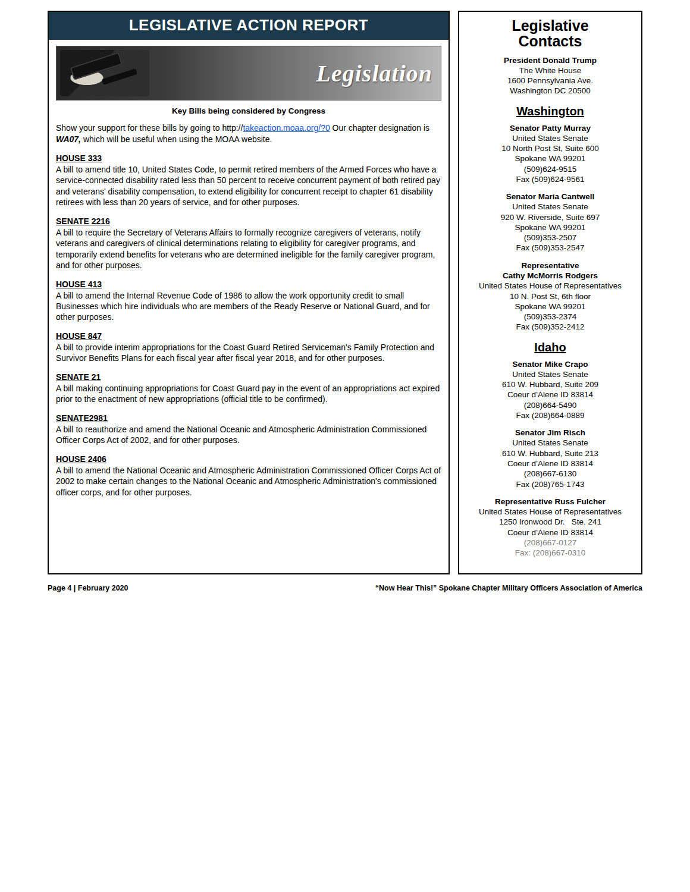LEGISLATIVE ACTION REPORT
Legislation
Key Bills being considered by Congress
Show your support for these bills by going to http://takeaction.moaa.org/?0 Our chapter designation is WA07, which will be useful when using the MOAA website.
HOUSE 333
A bill to amend title 10, United States Code, to permit retired members of the Armed Forces who have a service-connected disability rated less than 50 percent to receive concurrent payment of both retired pay and veterans' disability compensation, to extend eligibility for concurrent receipt to chapter 61 disability retirees with less than 20 years of service, and for other purposes.
SENATE 2216
A bill to require the Secretary of Veterans Affairs to formally recognize caregivers of veterans, notify veterans and caregivers of clinical determinations relating to eligibility for caregiver programs, and temporarily extend benefits for veterans who are determined ineligible for the family caregiver program, and for other purposes.
HOUSE 413
A bill to amend the Internal Revenue Code of 1986 to allow the work opportunity credit to small Businesses which hire individuals who are members of the Ready Reserve or National Guard, and for other purposes.
HOUSE 847
A bill to provide interim appropriations for the Coast Guard Retired Serviceman's Family Protection and Survivor Benefits Plans for each fiscal year after fiscal year 2018, and for other purposes.
SENATE 21
A bill making continuing appropriations for Coast Guard pay in the event of an appropriations act expired prior to the enactment of new appropriations (official title to be confirmed).
SENATE2981
A bill to reauthorize and amend the National Oceanic and Atmospheric Administration Commissioned Officer Corps Act of 2002, and for other purposes.
HOUSE 2406
A bill to amend the National Oceanic and Atmospheric Administration Commissioned Officer Corps Act of 2002 to make certain changes to the National Oceanic and Atmospheric Administration's commissioned officer corps, and for other purposes.
Legislative
Contacts
President Donald Trump The White House
1600 Pennsylvania Ave.
Washington DC 20500
Washington
Senator Patty Murray United States Senate
10 North Post St, Suite 600
Spokane WA 99201
(509)624-9515
Fax (509)624-9561
Senator Maria Cantwell United States Senate
920 W. Riverside, Suite 697
Spokane WA 99201
(509)353-2507
Fax (509)353-2547
Representative
Cathy McMorris Rodgers United States House of Representatives
10 N. Post St, 6th floor
Spokane WA 99201
(509)353-2374
Fax (509)352-2412
Idaho
Senator Mike Crapo United States Senate
610 W. Hubbard, Suite 209
Coeur d’Alene ID 83814
(208)664-5490
Fax (208)664-0889
Senator Jim Risch United States Senate
610 W. Hubbard, Suite 213
Coeur d’Alene ID 83814
(208)667-6130
Fax (208)765-1743
Representative Russ Fulcher United States House of Representatives
1250 Ironwood Dr. Ste. 241
Coeur d’Alene ID 83814
(208)667-0127
Fax: (208)667-0310
Page 4 | February 2020
“Now Hear This!” Spokane Chapter Military Officers Association of America